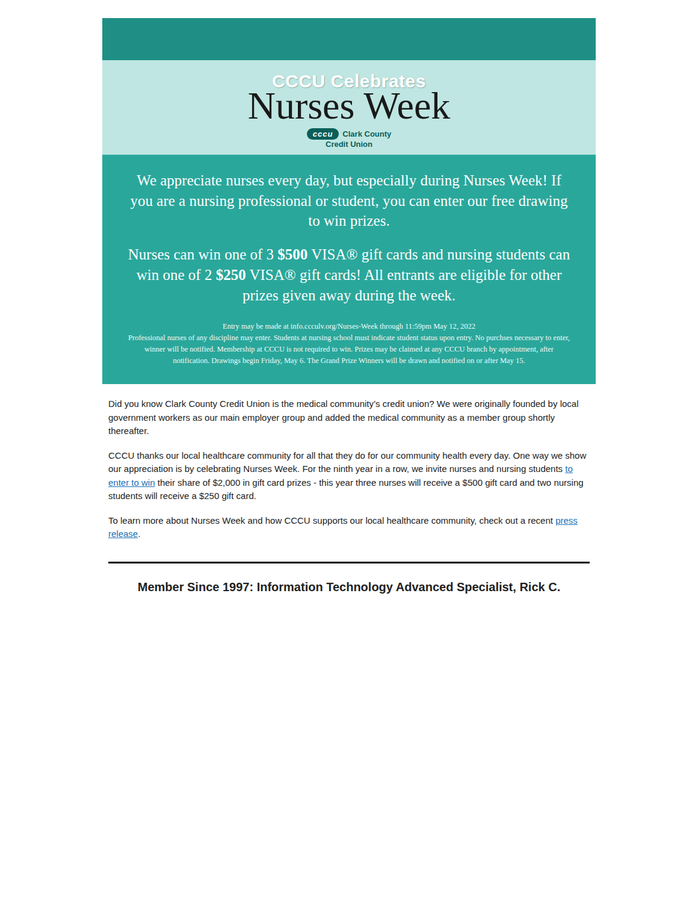CCCU Celebrates
Nurses Week
cccu Clark County
Credit Union
We appreciate nurses every day, but especially during Nurses Week! If you are a nursing professional or student, you can enter our free drawing to win prizes.
Nurses can win one of 3 $500 VISA® gift cards and nursing students can win one of 2 $250 VISA® gift cards! All entrants are eligible for other prizes given away during the week.
Entry may be made at info.ccculv.org/Nurses-Week through 11:59pm May 12, 2022
Professional nurses of any discipline may enter. Students at nursing school must indicate student status upon entry. No purchses necessary to enter, winner will be notified. Membership at CCCU is not required to win. Prizes may be claimed at any CCCU branch by appointment, after notification. Drawings begin Friday, May 6. The Grand Prize Winners will be drawn and notified on or after May 15.
Did you know Clark County Credit Union is the medical community’s credit union? We were originally founded by local government workers as our main employer group and added the medical community as a member group shortly thereafter.
CCCU thanks our local healthcare community for all that they do for our community health every day. One way we show our appreciation is by celebrating Nurses Week. For the ninth year in a row, we invite nurses and nursing students to enter to win their share of $2,000 in gift card prizes - this year three nurses will receive a $500 gift card and two nursing students will receive a $250 gift card.
To learn more about Nurses Week and how CCCU supports our local healthcare community, check out a recent press release.
Member Since 1997: Information Technology Advanced Specialist, Rick C.